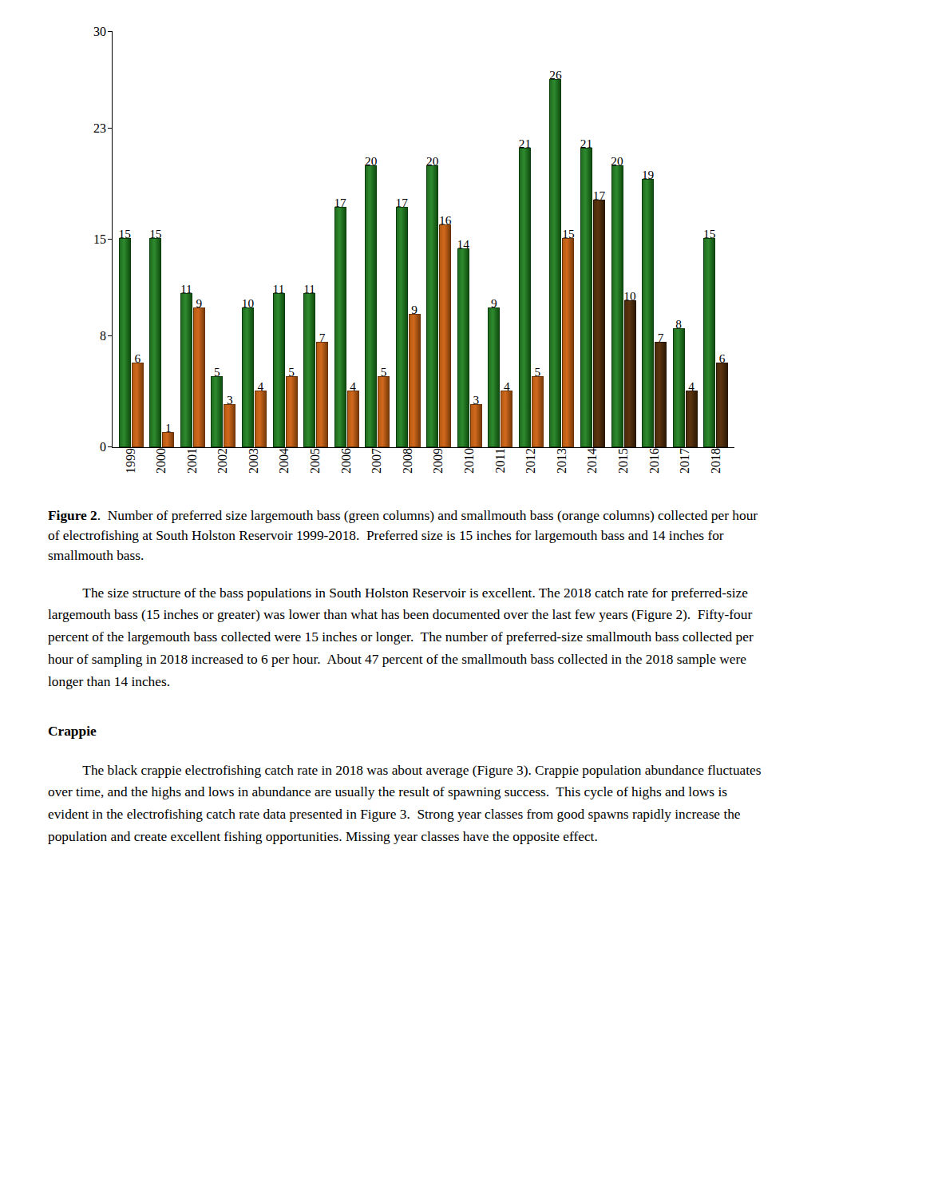30
23
15
8
0
15
6
15
1
11
9
5
3
10
4
11
5
11
7
17
4
20
5
17
9
20
16
14
3
9
4
21
5
26
15
21
17
20
10
19
7
8
4
15
6
1999
2000
2001
2002
2003
2004
2005
2006
2007
2008
2009
2010
2011
2012
2013
2014
2015
2016
2017
2018
Figure 2. Number of preferred size largemouth bass (green columns) and smallmouth bass (orange columns) collected per hour of electrofishing at South Holston Reservoir 1999-2018. Preferred size is 15 inches for largemouth bass and 14 inches for smallmouth bass.
The size structure of the bass populations in South Holston Reservoir is excellent. The 2018 catch rate for preferred-size largemouth bass (15 inches or greater) was lower than what has been documented over the last few years (Figure 2). Fifty-four percent of the largemouth bass collected were 15 inches or longer. The number of preferred-size smallmouth bass collected per hour of sampling in 2018 increased to 6 per hour. About 47 percent of the smallmouth bass collected in the 2018 sample were longer than 14 inches.
Crappie
The black crappie electrofishing catch rate in 2018 was about average (Figure 3). Crappie population abundance fluctuates over time, and the highs and lows in abundance are usually the result of spawning success. This cycle of highs and lows is evident in the electrofishing catch rate data presented in Figure 3. Strong year classes from good spawns rapidly increase the population and create excellent fishing opportunities. Missing year classes have the opposite effect.